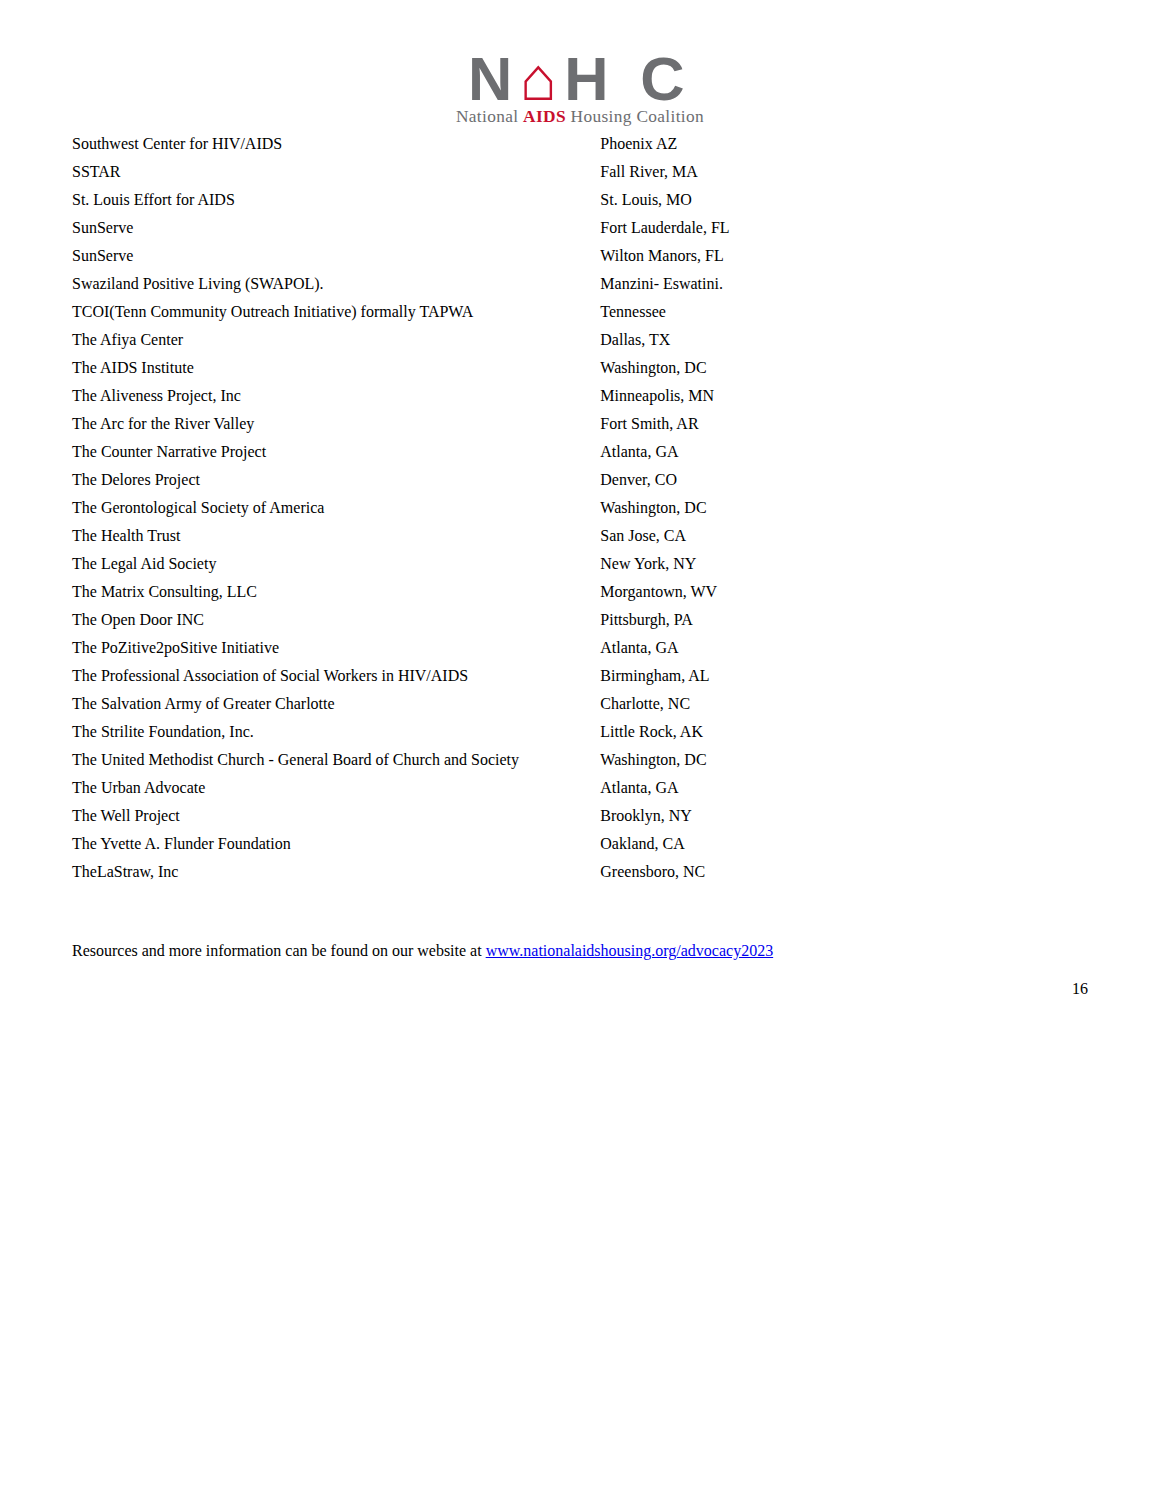N⌂H C
National AIDS Housing Coalition
| Southwest Center for HIV/AIDS | Phoenix AZ |
| SSTAR | Fall River, MA |
| St. Louis Effort for AIDS | St. Louis, MO |
| SunServe | Fort Lauderdale, FL |
| SunServe | Wilton Manors, FL |
| Swaziland Positive Living (SWAPOL). | Manzini- Eswatini. |
| TCOI(Tenn Community Outreach Initiative) formally TAPWA | Tennessee |
| The Afiya Center | Dallas, TX |
| The AIDS Institute | Washington, DC |
| The Aliveness Project, Inc | Minneapolis, MN |
| The Arc for the River Valley | Fort Smith, AR |
| The Counter Narrative Project | Atlanta, GA |
| The Delores Project | Denver, CO |
| The Gerontological Society of America | Washington, DC |
| The Health Trust | San Jose, CA |
| The Legal Aid Society | New York, NY |
| The Matrix Consulting, LLC | Morgantown, WV |
| The Open Door INC | Pittsburgh, PA |
| The PoZitive2poSitive Initiative | Atlanta, GA |
| The Professional Association of Social Workers in HIV/AIDS | Birmingham, AL |
| The Salvation Army of Greater Charlotte | Charlotte, NC |
| The Strilite Foundation, Inc. | Little Rock, AK |
| The United Methodist Church - General Board of Church and Society | Washington, DC |
| The Urban Advocate | Atlanta, GA |
| The Well Project | Brooklyn, NY |
| The Yvette A. Flunder Foundation | Oakland, CA |
| TheLaStraw, Inc | Greensboro, NC |
Resources and more information can be found on our website at www.nationalaidshousing.org/advocacy2023
16